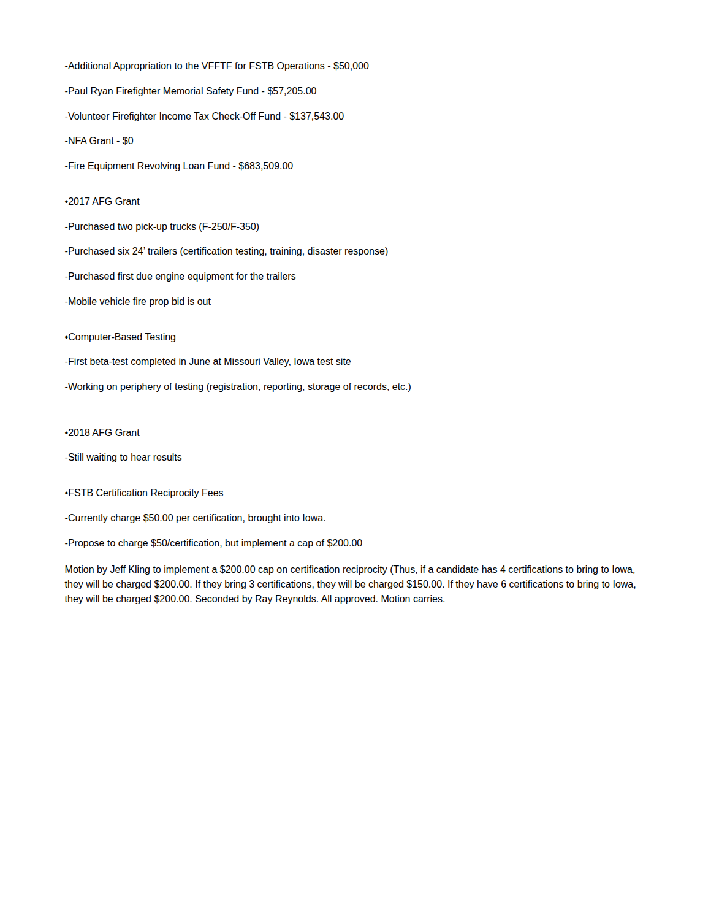-Additional Appropriation to the VFFTF for FSTB Operations - $50,000
-Paul Ryan Firefighter Memorial Safety Fund - $57,205.00
-Volunteer Firefighter Income Tax Check-Off Fund - $137,543.00
-NFA Grant - $0
-Fire Equipment Revolving Loan Fund - $683,509.00
•2017 AFG Grant
-Purchased two pick-up trucks (F-250/F-350)
-Purchased six 24’ trailers (certification testing, training, disaster response)
-Purchased first due engine equipment for the trailers
-Mobile vehicle fire prop bid is out
•Computer-Based Testing
-First beta-test completed in June at Missouri Valley, Iowa test site
-Working on periphery of testing (registration, reporting, storage of records, etc.)
•2018 AFG Grant
-Still waiting to hear results
•FSTB Certification Reciprocity Fees
-Currently charge $50.00 per certification, brought into Iowa.
-Propose to charge $50/certification, but implement a cap of $200.00
Motion by Jeff Kling to implement a $200.00 cap on certification reciprocity (Thus, if a candidate has 4 certifications to bring to Iowa, they will be charged $200.00. If they bring 3 certifications, they will be charged $150.00. If they have 6 certifications to bring to Iowa, they will be charged $200.00. Seconded by Ray Reynolds. All approved. Motion carries.